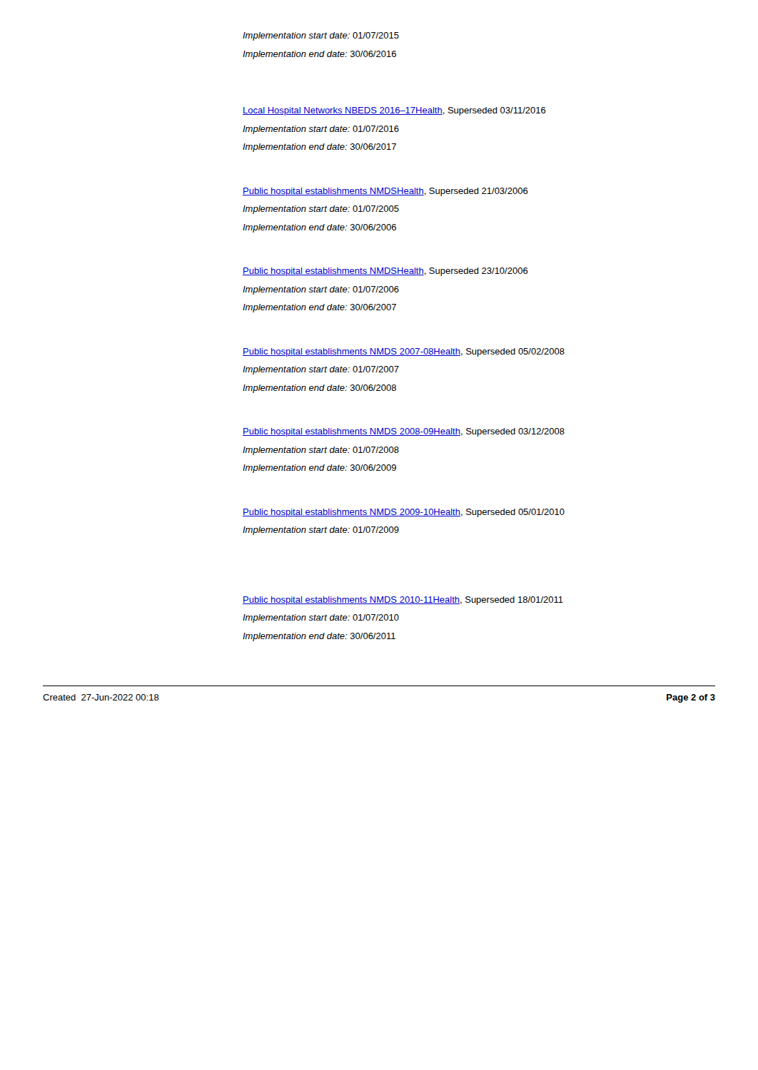Implementation start date: 01/07/2015
Implementation end date: 30/06/2016
Local Hospital Networks NBEDS 2016–17 Health, Superseded 03/11/2016
Implementation start date: 01/07/2016
Implementation end date: 30/06/2017
Public hospital establishments NMDS Health, Superseded 21/03/2006
Implementation start date: 01/07/2005
Implementation end date: 30/06/2006
Public hospital establishments NMDS Health, Superseded 23/10/2006
Implementation start date: 01/07/2006
Implementation end date: 30/06/2007
Public hospital establishments NMDS 2007-08 Health, Superseded 05/02/2008
Implementation start date: 01/07/2007
Implementation end date: 30/06/2008
Public hospital establishments NMDS 2008-09 Health, Superseded 03/12/2008
Implementation start date: 01/07/2008
Implementation end date: 30/06/2009
Public hospital establishments NMDS 2009-10 Health, Superseded 05/01/2010
Implementation start date: 01/07/2009
Public hospital establishments NMDS 2010-11 Health, Superseded 18/01/2011
Implementation start date: 01/07/2010
Implementation end date: 30/06/2011
Created 27-Jun-2022 00:18
Page 2 of 3